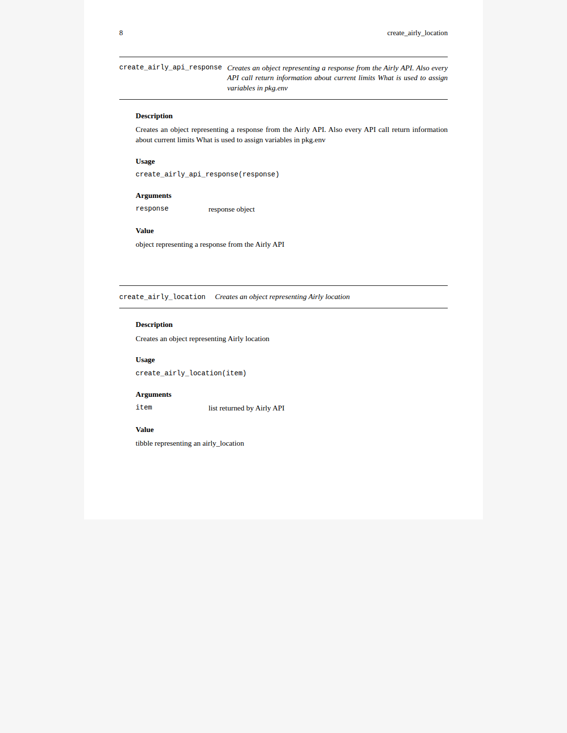8 create_airly_location
create_airly_api_response
Creates an object representing a response from the Airly API. Also every API call return information about current limits What is used to assign variables in pkg.env
Description
Creates an object representing a response from the Airly API. Also every API call return information about current limits What is used to assign variables in pkg.env
Usage
create_airly_api_response(response)
Arguments
response
response object
Value
object representing a response from the Airly API
create_airly_location Creates an object representing Airly location
Description
Creates an object representing Airly location
Usage
create_airly_location(item)
Arguments
item
list returned by Airly API
Value
tibble representing an airly_location